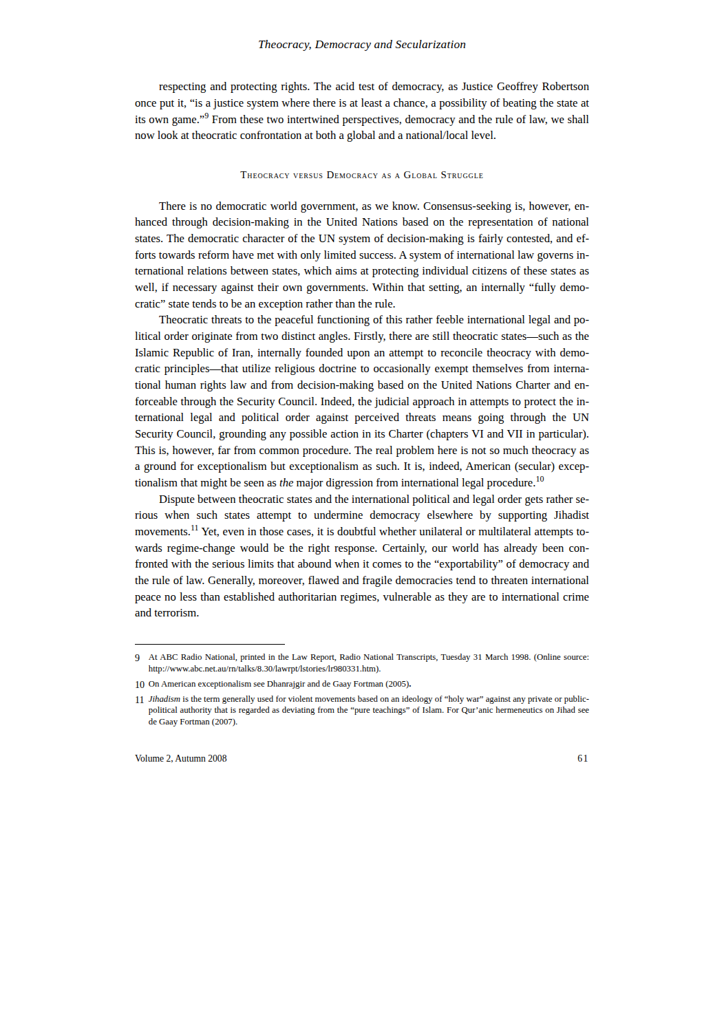Theocracy, Democracy and Secularization
respecting and protecting rights. The acid test of democracy, as Justice Geoffrey Robertson once put it, “is a justice system where there is at least a chance, a possibility of beating the state at its own game.”9 From these two intertwined perspectives, democracy and the rule of law, we shall now look at theocratic confrontation at both a global and a national/local level.
Theocracy versus Democracy as a Global Struggle
There is no democratic world government, as we know. Consensus-seeking is, however, enhanced through decision-making in the United Nations based on the representation of national states. The democratic character of the UN system of decision-making is fairly contested, and efforts towards reform have met with only limited success. A system of international law governs international relations between states, which aims at protecting individual citizens of these states as well, if necessary against their own governments. Within that setting, an internally “fully democratic” state tends to be an exception rather than the rule.
Theocratic threats to the peaceful functioning of this rather feeble international legal and political order originate from two distinct angles. Firstly, there are still theocratic states—such as the Islamic Republic of Iran, internally founded upon an attempt to reconcile theocracy with democratic principles—that utilize religious doctrine to occasionally exempt themselves from international human rights law and from decision-making based on the United Nations Charter and enforceable through the Security Council. Indeed, the judicial approach in attempts to protect the international legal and political order against perceived threats means going through the UN Security Council, grounding any possible action in its Charter (chapters VI and VII in particular). This is, however, far from common procedure. The real problem here is not so much theocracy as a ground for exceptionalism but exceptionalism as such. It is, indeed, American (secular) exceptionalism that might be seen as the major digression from international legal procedure.10
Dispute between theocratic states and the international political and legal order gets rather serious when such states attempt to undermine democracy elsewhere by supporting Jihadist movements.11 Yet, even in those cases, it is doubtful whether unilateral or multilateral attempts towards regime-change would be the right response. Certainly, our world has already been confronted with the serious limits that abound when it comes to the “exportability” of democracy and the rule of law. Generally, moreover, flawed and fragile democracies tend to threaten international peace no less than established authoritarian regimes, vulnerable as they are to international crime and terrorism.
9 At ABC Radio National, printed in the Law Report, Radio National Transcripts, Tuesday 31 March 1998. (Online source: http://www.abc.net.au/rn/talks/8.30/lawrpt/lstories/lr980331.htm).
10 On American exceptionalism see Dhanrajgir and de Gaay Fortman (2005).
11 Jihadism is the term generally used for violent movements based on an ideology of “holy war” against any private or public-political authority that is regarded as deviating from the “pure teachings” of Islam. For Qur’anic hermeneutics on Jihad see de Gaay Fortman (2007).
Volume 2, Autumn 2008
61